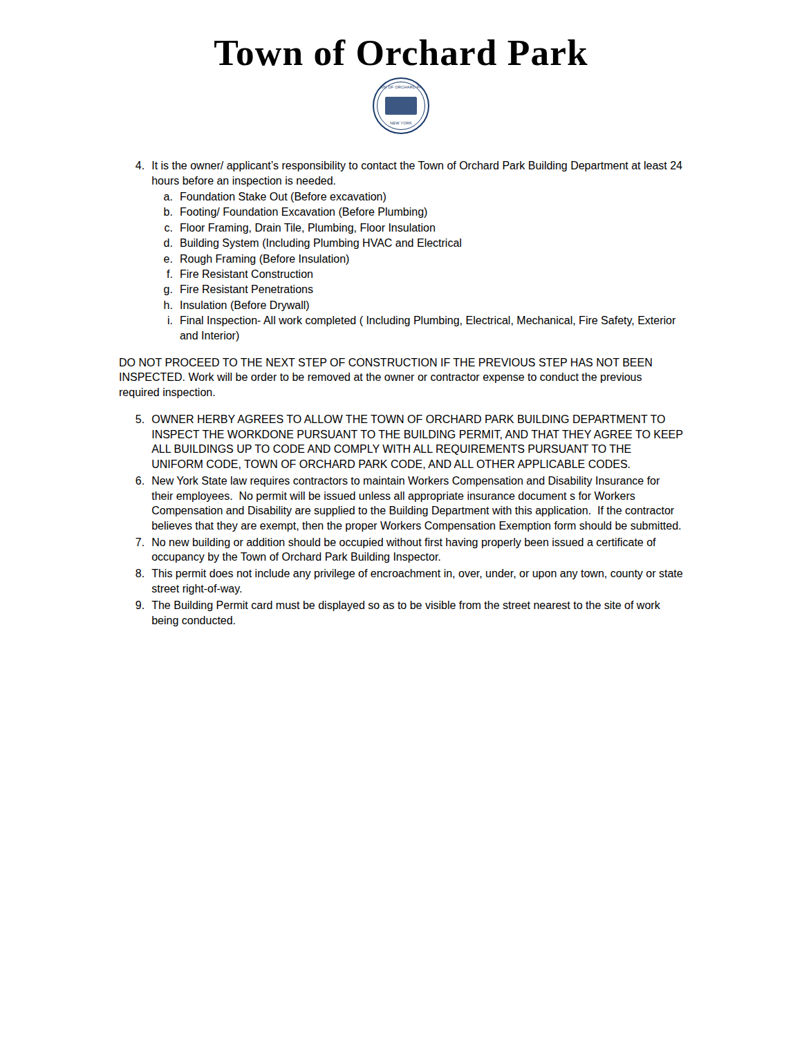Town of Orchard Park
TOWN OF ORCHARD PARK
NEW YORK
It is the owner/ applicant’s responsibility to contact the Town of Orchard Park Building Department at least 24 hours before an inspection is needed.
Foundation Stake Out (Before excavation)
Footing/ Foundation Excavation (Before Plumbing)
Floor Framing, Drain Tile, Plumbing, Floor Insulation
Building System (Including Plumbing HVAC and Electrical
Rough Framing (Before Insulation)
Fire Resistant Construction
Fire Resistant Penetrations
Insulation (Before Drywall)
Final Inspection- All work completed ( Including Plumbing, Electrical, Mechanical, Fire Safety, Exterior and Interior)
DO NOT PROCEED TO THE NEXT STEP OF CONSTRUCTION IF THE PREVIOUS STEP HAS NOT BEEN INSPECTED. Work will be order to be removed at the owner or contractor expense to conduct the previous required inspection.
Owner herby agrees to allow the Town of Orchard Park Building Department to inspect the workdone pursuant to the building permit, and that they agree to keep all buildings up to code and comply with all requirements pursuant to the Uniform Code, Town of Orchard Park Code, and all other applicable codes.
New York State law requires contractors to maintain Workers Compensation and Disability Insurance for their employees. No permit will be issued unless all appropriate insurance document s for Workers Compensation and Disability are supplied to the Building Department with this application. If the contractor believes that they are exempt, then the proper Workers Compensation Exemption form should be submitted.
No new building or addition should be occupied without first having properly been issued a certificate of occupancy by the Town of Orchard Park Building Inspector.
This permit does not include any privilege of encroachment in, over, under, or upon any town, county or state street right-of-way.
The Building Permit card must be displayed so as to be visible from the street nearest to the site of work being conducted.